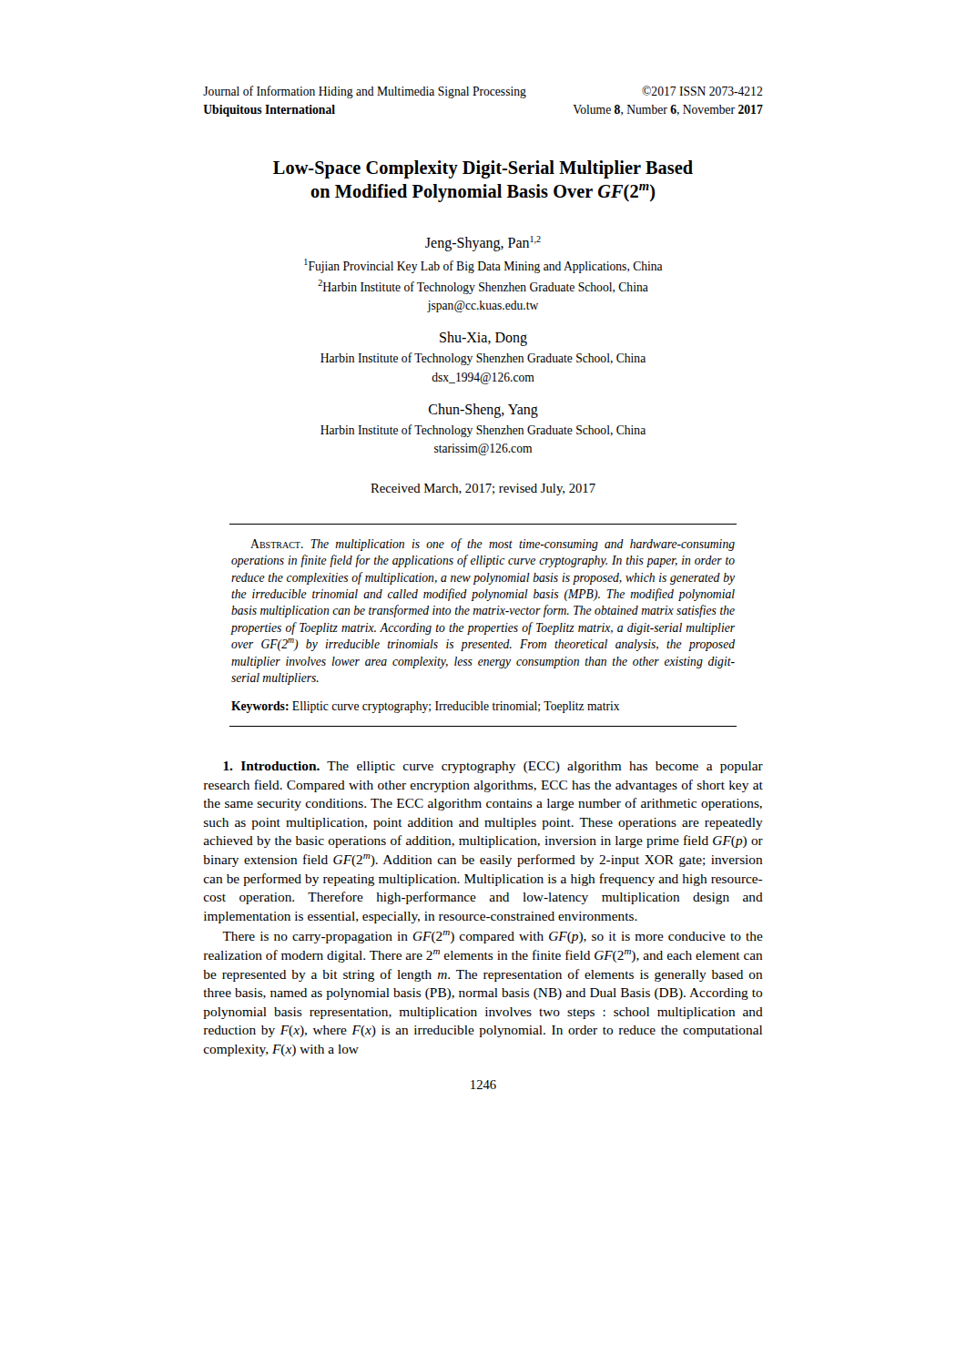Journal of Information Hiding and Multimedia Signal Processing
©2017 ISSN 2073-4212
Ubiquitous International
Volume 8, Number 6, November 2017
Low-Space Complexity Digit-Serial Multiplier Based
on Modified Polynomial Basis Over GF(2m)
Jeng-Shyang, Pan1,2
1Fujian Provincial Key Lab of Big Data Mining and Applications, China
2Harbin Institute of Technology Shenzhen Graduate School, China
jspan@cc.kuas.edu.tw
Shu-Xia, Dong
Harbin Institute of Technology Shenzhen Graduate School, China
dsx_1994@126.com
Chun-Sheng, Yang
Harbin Institute of Technology Shenzhen Graduate School, China
starissim@126.com
Received March, 2017; revised July, 2017
Abstract. The multiplication is one of the most time-consuming and hardware-consuming operations in finite field for the applications of elliptic curve cryptography. In this paper, in order to reduce the complexities of multiplication, a new polynomial basis is proposed, which is generated by the irreducible trinomial and called modified polynomial basis (MPB). The modified polynomial basis multiplication can be transformed into the matrix-vector form. The obtained matrix satisfies the properties of Toeplitz matrix. According to the properties of Toeplitz matrix, a digit-serial multiplier over GF(2m) by irreducible trinomials is presented. From theoretical analysis, the proposed multiplier involves lower area complexity, less energy consumption than the other existing digit-serial multipliers.
Keywords: Elliptic curve cryptography; Irreducible trinomial; Toeplitz matrix
1. Introduction. The elliptic curve cryptography (ECC) algorithm has become a popular research field. Compared with other encryption algorithms, ECC has the advantages of short key at the same security conditions. The ECC algorithm contains a large number of arithmetic operations, such as point multiplication, point addition and multiples point. These operations are repeatedly achieved by the basic operations of addition, multiplication, inversion in large prime field GF(p) or binary extension field GF(2m). Addition can be easily performed by 2-input XOR gate; inversion can be performed by repeating multiplication. Multiplication is a high frequency and high resource-cost operation. Therefore high-performance and low-latency multiplication design and implementation is essential, especially, in resource-constrained environments.
There is no carry-propagation in GF(2m) compared with GF(p), so it is more conducive to the realization of modern digital. There are 2m elements in the finite field GF(2m), and each element can be represented by a bit string of length m. The representation of elements is generally based on three basis, named as polynomial basis (PB), normal basis (NB) and Dual Basis (DB). According to polynomial basis representation, multiplication involves two steps : school multiplication and reduction by F(x), where F(x) is an irreducible polynomial. In order to reduce the computational complexity, F(x) with a low
1246